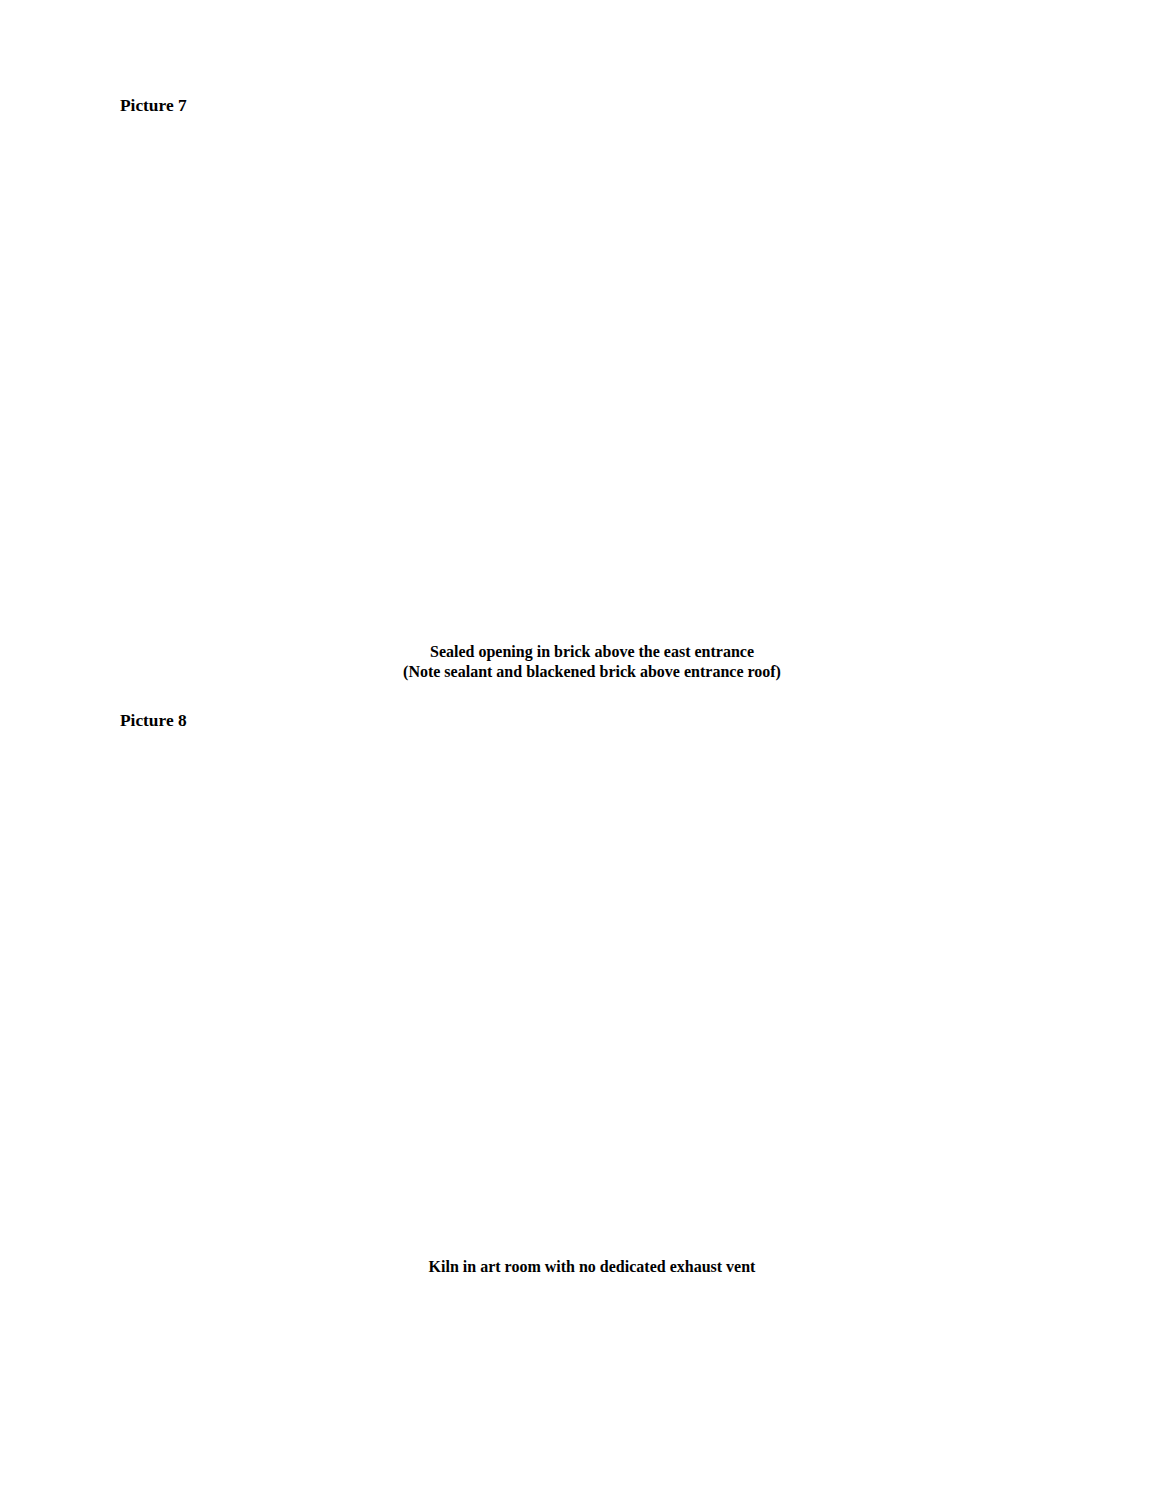Picture 7
Sealed opening in brick above the east entrance
(Note sealant and blackened brick above entrance roof)
Picture 8
Kiln in art room with no dedicated exhaust vent